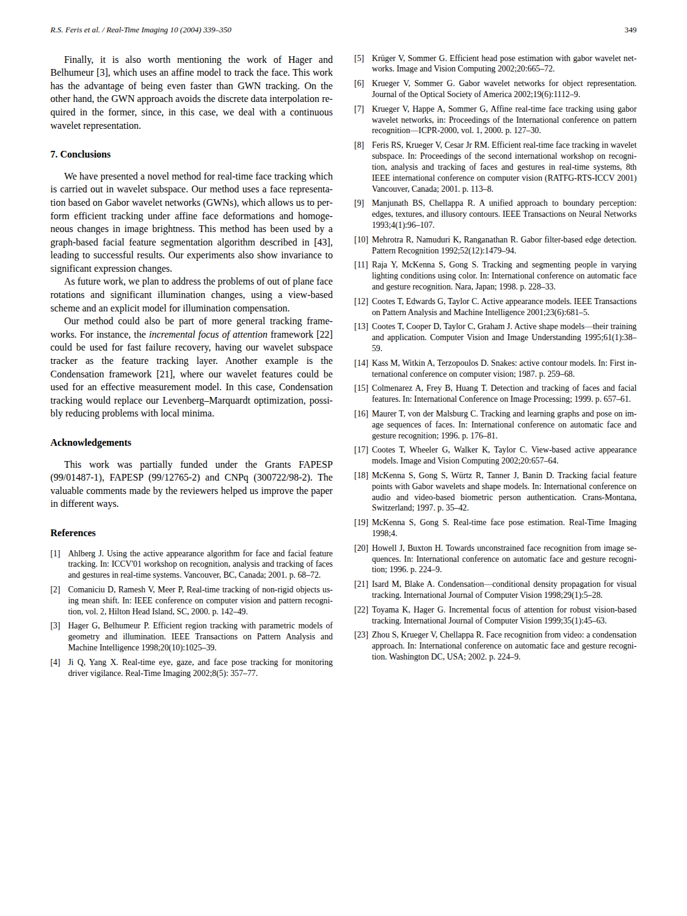R.S. Feris et al. / Real-Time Imaging 10 (2004) 339–350 349
Finally, it is also worth mentioning the work of Hager and Belhumeur [3], which uses an affine model to track the face. This work has the advantage of being even faster than GWN tracking. On the other hand, the GWN approach avoids the discrete data interpolation required in the former, since, in this case, we deal with a continuous wavelet representation.
7. Conclusions
We have presented a novel method for real-time face tracking which is carried out in wavelet subspace. Our method uses a face representation based on Gabor wavelet networks (GWNs), which allows us to perform efficient tracking under affine face deformations and homogeneous changes in image brightness. This method has been used by a graph-based facial feature segmentation algorithm described in [43], leading to successful results. Our experiments also show invariance to significant expression changes.
As future work, we plan to address the problems of out of plane face rotations and significant illumination changes, using a view-based scheme and an explicit model for illumination compensation.
Our method could also be part of more general tracking frameworks. For instance, the incremental focus of attention framework [22] could be used for fast failure recovery, having our wavelet subspace tracker as the feature tracking layer. Another example is the Condensation framework [21], where our wavelet features could be used for an effective measurement model. In this case, Condensation tracking would replace our Levenberg–Marquardt optimization, possibly reducing problems with local minima.
Acknowledgements
This work was partially funded under the Grants FAPESP (99/01487-1), FAPESP (99/12765-2) and CNPq (300722/98-2). The valuable comments made by the reviewers helped us improve the paper in different ways.
References
[1] Ahlberg J. Using the active appearance algorithm for face and facial feature tracking. In: ICCV'01 workshop on recognition, analysis and tracking of faces and gestures in real-time systems. Vancouver, BC, Canada; 2001. p. 68–72.
[2] Comaniciu D, Ramesh V, Meer P, Real-time tracking of non-rigid objects using mean shift. In: IEEE conference on computer vision and pattern recognition, vol. 2, Hilton Head Island, SC, 2000. p. 142–49.
[3] Hager G, Belhumeur P. Efficient region tracking with parametric models of geometry and illumination. IEEE Transactions on Pattern Analysis and Machine Intelligence 1998;20(10):1025–39.
[4] Ji Q, Yang X. Real-time eye, gaze, and face pose tracking for monitoring driver vigilance. Real-Time Imaging 2002;8(5): 357–77.
[5] Krüger V, Sommer G. Efficient head pose estimation with gabor wavelet networks. Image and Vision Computing 2002;20:665–72.
[6] Krueger V, Sommer G. Gabor wavelet networks for object representation. Journal of the Optical Society of America 2002;19(6):1112–9.
[7] Krueger V, Happe A, Sommer G, Affine real-time face tracking using gabor wavelet networks, in: Proceedings of the International conference on pattern recognition—ICPR-2000, vol. 1, 2000. p. 127–30.
[8] Feris RS, Krueger V, Cesar Jr RM. Efficient real-time face tracking in wavelet subspace. In: Proceedings of the second international workshop on recognition, analysis and tracking of faces and gestures in real-time systems, 8th IEEE international conference on computer vision (RATFG-RTS-ICCV 2001) Vancouver, Canada; 2001. p. 113–8.
[9] Manjunath BS, Chellappa R. A unified approach to boundary perception: edges, textures, and illusory contours. IEEE Transactions on Neural Networks 1993;4(1):96–107.
[10] Mehrotra R, Namuduri K, Ranganathan R. Gabor filter-based edge detection. Pattern Recognition 1992;52(12):1479–94.
[11] Raja Y, McKenna S, Gong S. Tracking and segmenting people in varying lighting conditions using color. In: International conference on automatic face and gesture recognition. Nara, Japan; 1998. p. 228–33.
[12] Cootes T, Edwards G, Taylor C. Active appearance models. IEEE Transactions on Pattern Analysis and Machine Intelligence 2001;23(6):681–5.
[13] Cootes T, Cooper D, Taylor C, Graham J. Active shape models—their training and application. Computer Vision and Image Understanding 1995;61(1):38–59.
[14] Kass M, Witkin A, Terzopoulos D. Snakes: active contour models. In: First international conference on computer vision; 1987. p. 259–68.
[15] Colmenarez A, Frey B, Huang T. Detection and tracking of faces and facial features. In: International Conference on Image Processing; 1999. p. 657–61.
[16] Maurer T, von der Malsburg C. Tracking and learning graphs and pose on image sequences of faces. In: International conference on automatic face and gesture recognition; 1996. p. 176–81.
[17] Cootes T, Wheeler G, Walker K, Taylor C. View-based active appearance models. Image and Vision Computing 2002;20:657–64.
[18] McKenna S, Gong S, Würtz R, Tanner J, Banin D. Tracking facial feature points with Gabor wavelets and shape models. In: International conference on audio and video-based biometric person authentication. Crans-Montana, Switzerland; 1997. p. 35–42.
[19] McKenna S, Gong S. Real-time face pose estimation. Real-Time Imaging 1998;4.
[20] Howell J, Buxton H. Towards unconstrained face recognition from image sequences. In: International conference on automatic face and gesture recognition; 1996. p. 224–9.
[21] Isard M, Blake A. Condensation—conditional density propagation for visual tracking. International Journal of Computer Vision 1998;29(1):5–28.
[22] Toyama K, Hager G. Incremental focus of attention for robust vision-based tracking. International Journal of Computer Vision 1999;35(1):45–63.
[23] Zhou S, Krueger V, Chellappa R. Face recognition from video: a condensation approach. In: International conference on automatic face and gesture recognition. Washington DC, USA; 2002. p. 224–9.